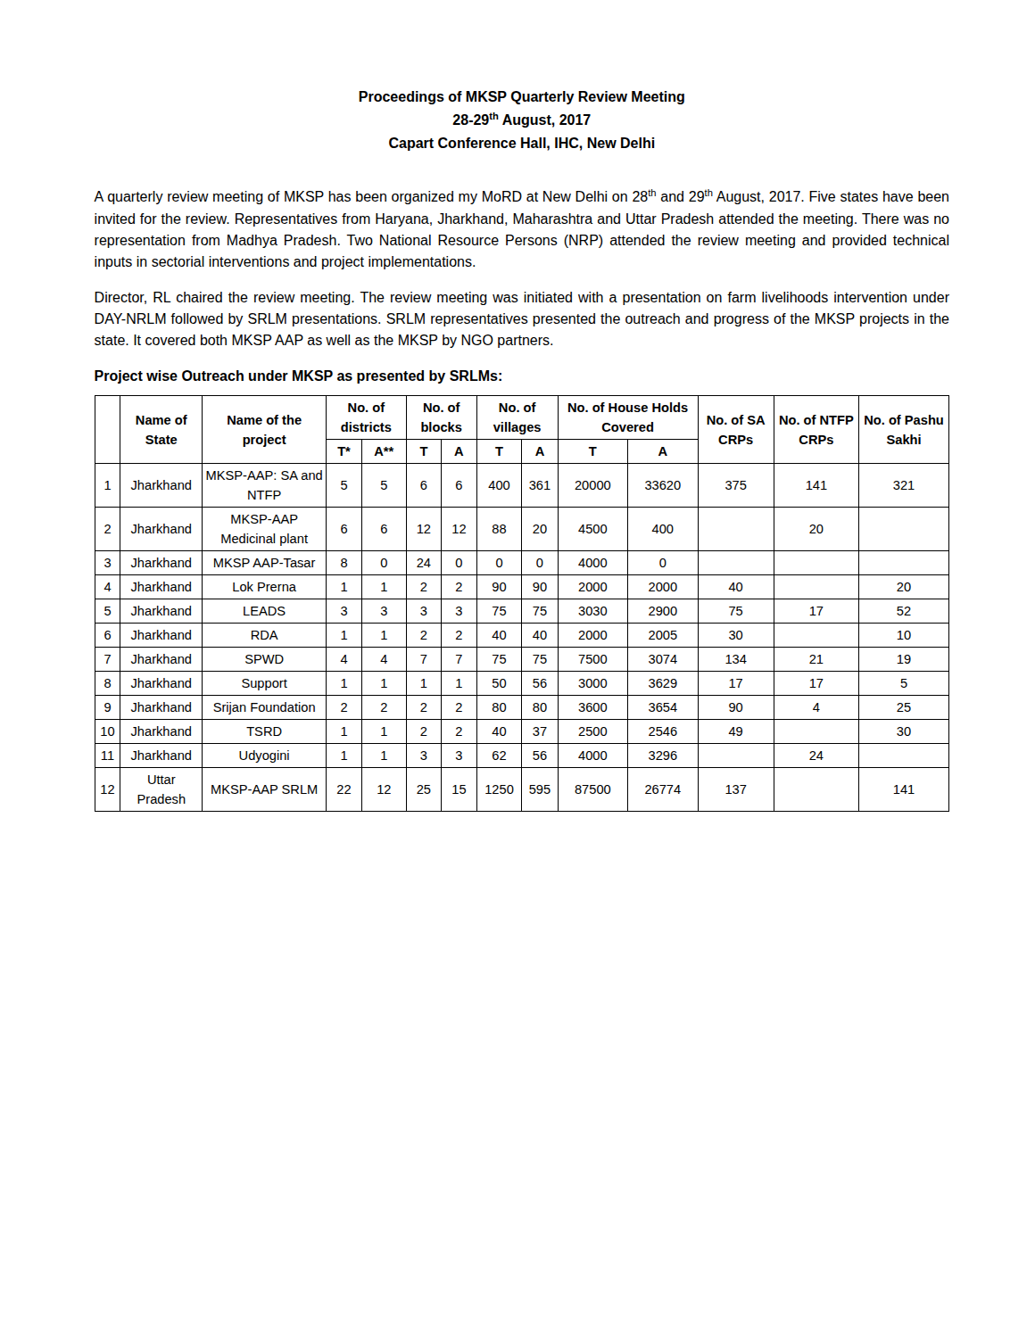Proceedings of MKSP Quarterly Review Meeting
28-29th August, 2017
Capart Conference Hall, IHC, New Delhi
A quarterly review meeting of MKSP has been organized my MoRD at New Delhi on 28th and 29th August, 2017. Five states have been invited for the review. Representatives from Haryana, Jharkhand, Maharashtra and Uttar Pradesh attended the meeting. There was no representation from Madhya Pradesh. Two National Resource Persons (NRP) attended the review meeting and provided technical inputs in sectorial interventions and project implementations.
Director, RL chaired the review meeting. The review meeting was initiated with a presentation on farm livelihoods intervention under DAY-NRLM followed by SRLM presentations. SRLM representatives presented the outreach and progress of the MKSP projects in the state. It covered both MKSP AAP as well as the MKSP by NGO partners.
Project wise Outreach under MKSP as presented by SRLMs:
| | Name of State | Name of the project | No. of districts | No. of blocks | No. of villages | No. of House Holds Covered | No. of SA CRPs | No. of NTFP CRPs | No. of Pashu Sakhi |
| --- | --- | --- | --- | --- | --- | --- | --- | --- | --- |
| T* | A** | T | A | T | A | T | A |
| 1 | Jharkhand | MKSP-AAP: SA and NTFP | 5 | 5 | 6 | 6 | 400 | 361 | 20000 | 33620 | 375 | 141 | 321 |
| 2 | Jharkhand | MKSP-AAP Medicinal plant | 6 | 6 | 12 | 12 | 88 | 20 | 4500 | 400 | | 20 | |
| 3 | Jharkhand | MKSP AAP-Tasar | 8 | 0 | 24 | 0 | 0 | 0 | 4000 | 0 | | | |
| 4 | Jharkhand | Lok Prerna | 1 | 1 | 2 | 2 | 90 | 90 | 2000 | 2000 | 40 | | 20 |
| 5 | Jharkhand | LEADS | 3 | 3 | 3 | 3 | 75 | 75 | 3030 | 2900 | 75 | 17 | 52 |
| 6 | Jharkhand | RDA | 1 | 1 | 2 | 2 | 40 | 40 | 2000 | 2005 | 30 | | 10 |
| 7 | Jharkhand | SPWD | 4 | 4 | 7 | 7 | 75 | 75 | 7500 | 3074 | 134 | 21 | 19 |
| 8 | Jharkhand | Support | 1 | 1 | 1 | 1 | 50 | 56 | 3000 | 3629 | 17 | 17 | 5 |
| 9 | Jharkhand | Srijan Foundation | 2 | 2 | 2 | 2 | 80 | 80 | 3600 | 3654 | 90 | 4 | 25 |
| 10 | Jharkhand | TSRD | 1 | 1 | 2 | 2 | 40 | 37 | 2500 | 2546 | 49 | | 30 |
| 11 | Jharkhand | Udyogini | 1 | 1 | 3 | 3 | 62 | 56 | 4000 | 3296 | | 24 | |
| 12 | Uttar Pradesh | MKSP-AAP SRLM | 22 | 12 | 25 | 15 | 1250 | 595 | 87500 | 26774 | 137 | | 141 |